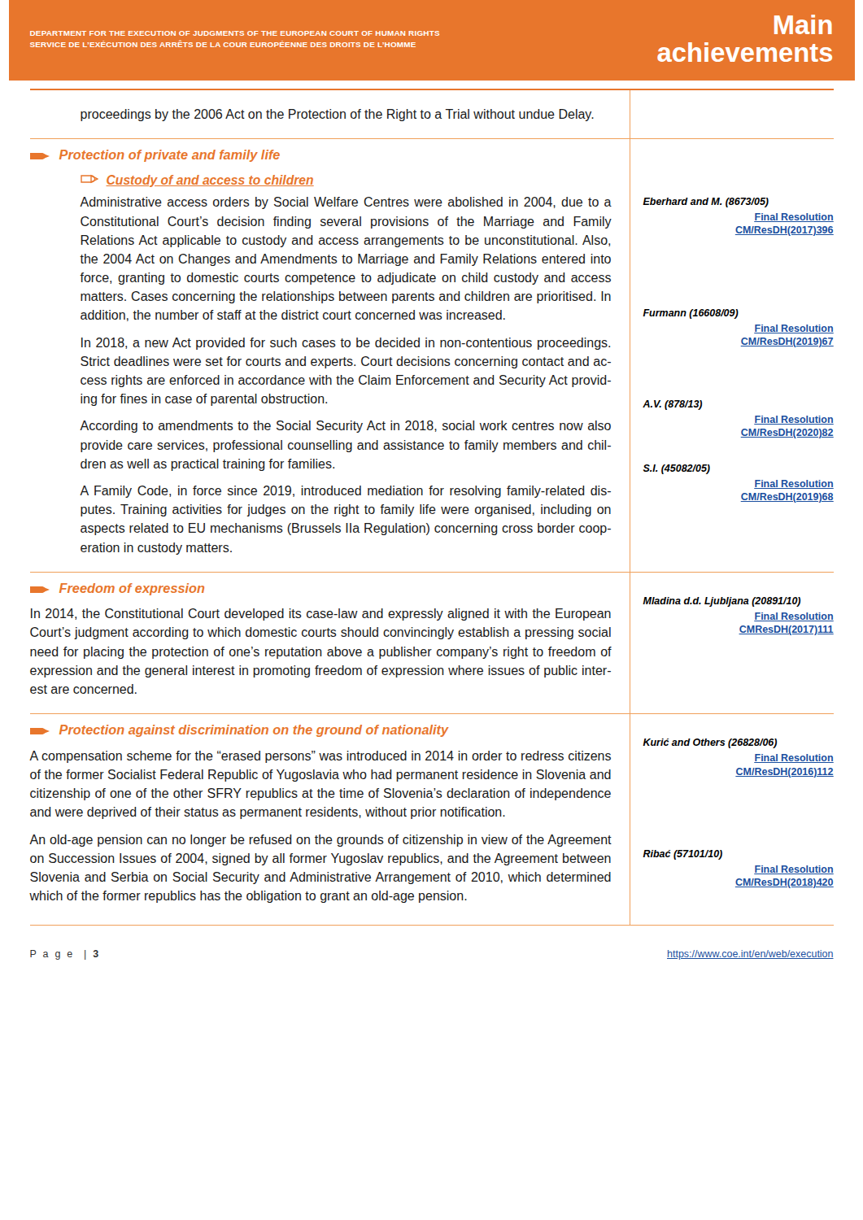DEPARTMENT FOR THE EXECUTION OF JUDGMENTS OF THE EUROPEAN COURT OF HUMAN RIGHTS
SERVICE DE L’EXÉCUTION DES ARRÊTS DE LA COUR EUROPÉENNE DES DROITS DE L’HOMME
Main
achievements
proceedings by the 2006 Act on the Protection of the Right to a Trial without undue Delay.
Protection of private and family life
Custody of and access to children
Administrative access orders by Social Welfare Centres were abolished in 2004, due to a Constitutional Court’s decision finding several provisions of the Marriage and Family Relations Act applicable to custody and access arrangements to be unconstitutional. Also, the 2004 Act on Changes and Amendments to Marriage and Family Relations entered into force, granting to domestic courts competence to adjudicate on child custody and access matters. Cases concerning the relationships between parents and children are prioritised. In addition, the number of staff at the district court concerned was increased.
In 2018, a new Act provided for such cases to be decided in non-contentious proceedings. Strict deadlines were set for courts and experts. Court decisions concerning contact and access rights are enforced in accordance with the Claim Enforcement and Security Act providing for fines in case of parental obstruction.
According to amendments to the Social Security Act in 2018, social work centres now also provide care services, professional counselling and assistance to family members and children as well as practical training for families.
A Family Code, in force since 2019, introduced mediation for resolving family-related disputes. Training activities for judges on the right to family life were organised, including on aspects related to EU mechanisms (Brussels IIa Regulation) concerning cross border cooperation in custody matters.
Eberhard and M. (8673/05)
Final Resolution
CM/ResDH(2017)396
Furmann (16608/09)
Final Resolution
CM/ResDH(2019)67
A.V. (878/13)
Final Resolution
CM/ResDH(2020)82
S.I. (45082/05)
Final Resolution
CM/ResDH(2019)68
Freedom of expression
In 2014, the Constitutional Court developed its case-law and expressly aligned it with the European Court’s judgment according to which domestic courts should convincingly establish a pressing social need for placing the protection of one’s reputation above a publisher company’s right to freedom of expression and the general interest in promoting freedom of expression where issues of public interest are concerned.
Mladina d.d. Ljubljana (20891/10)
Final Resolution
CMResDH(2017)111
Protection against discrimination on the ground of nationality
A compensation scheme for the “erased persons” was introduced in 2014 in order to redress citizens of the former Socialist Federal Republic of Yugoslavia who had permanent residence in Slovenia and citizenship of one of the other SFRY republics at the time of Slovenia’s declaration of independence and were deprived of their status as permanent residents, without prior notification.
An old-age pension can no longer be refused on the grounds of citizenship in view of the Agreement on Succession Issues of 2004, signed by all former Yugoslav republics, and the Agreement between Slovenia and Serbia on Social Security and Administrative Arrangement of 2010, which determined which of the former republics has the obligation to grant an old-age pension.
Kurić and Others (26828/06)
Final Resolution
CM/ResDH(2016)112
Ribać (57101/10)
Final Resolution
CM/ResDH(2018)420
P a g e | 3
https://www.coe.int/en/web/execution